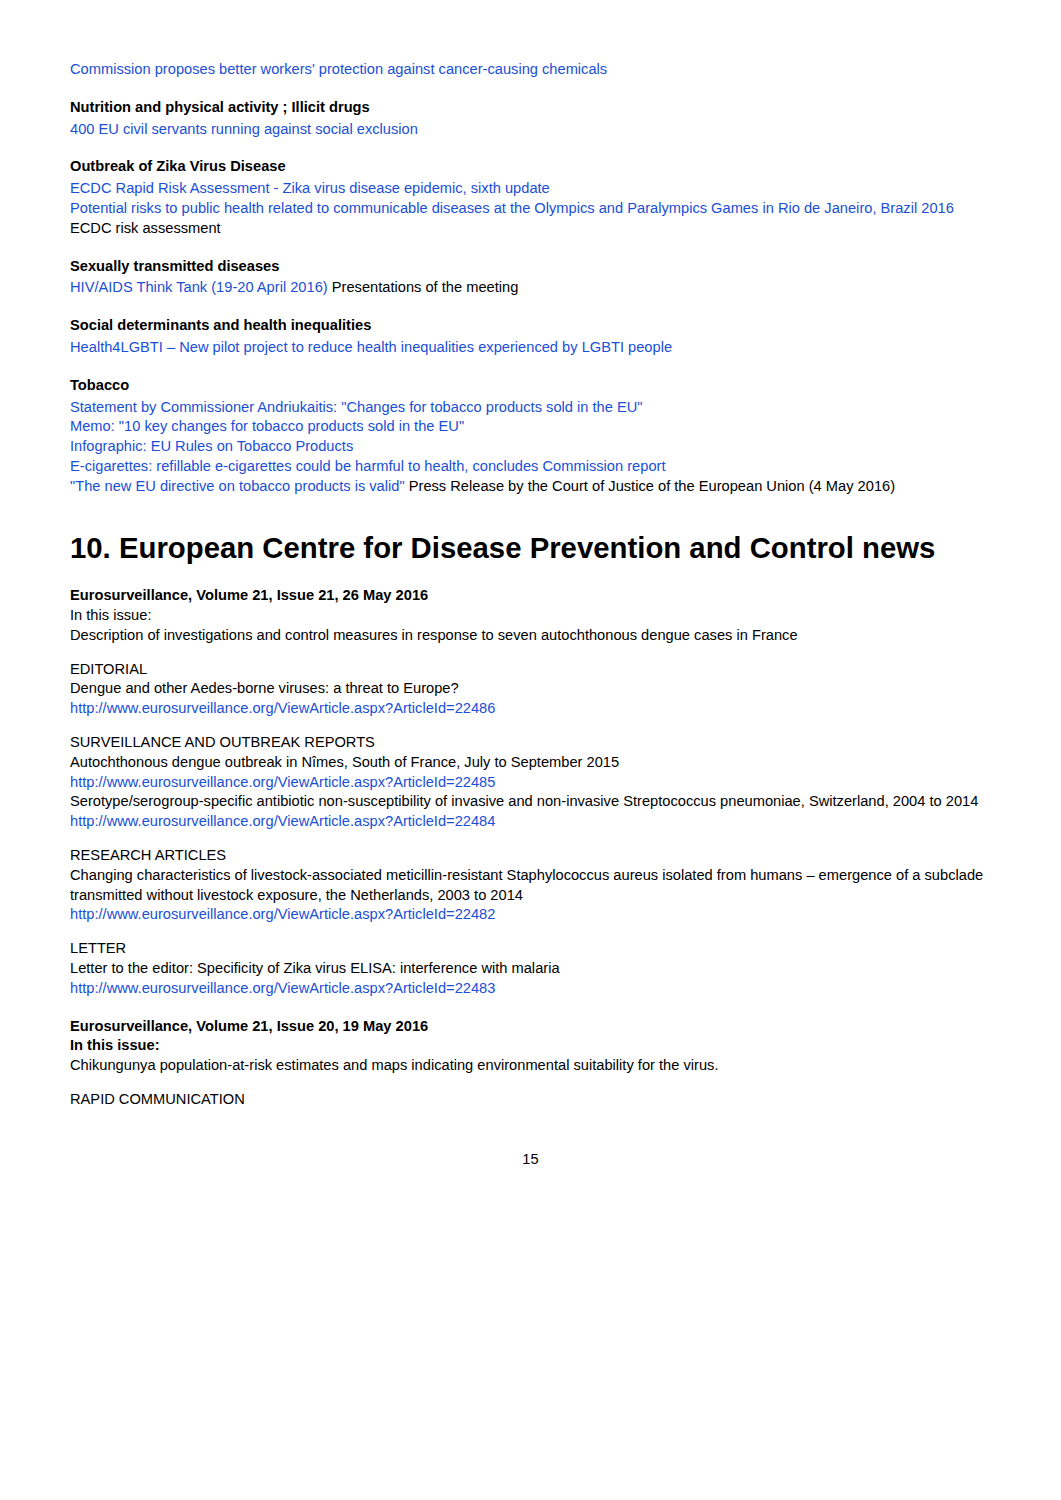Commission proposes better workers' protection against cancer-causing chemicals
Nutrition and physical activity ; Illicit drugs
400 EU civil servants running against social exclusion
Outbreak of Zika Virus Disease
ECDC Rapid Risk Assessment - Zika virus disease epidemic, sixth update
Potential risks to public health related to communicable diseases at the Olympics and Paralympics Games in Rio de Janeiro, Brazil 2016 ECDC risk assessment
Sexually transmitted diseases
HIV/AIDS Think Tank (19-20 April 2016) Presentations of the meeting
Social determinants and health inequalities
Health4LGBTI – New pilot project to reduce health inequalities experienced by LGBTI people
Tobacco
Statement by Commissioner Andriukaitis: "Changes for tobacco products sold in the EU"
Memo: "10 key changes for tobacco products sold in the EU"
Infographic: EU Rules on Tobacco Products
E-cigarettes: refillable e-cigarettes could be harmful to health, concludes Commission report
"The new EU directive on tobacco products is valid" Press Release by the Court of Justice of the European Union (4 May 2016)
10. European Centre for Disease Prevention and Control news
Eurosurveillance, Volume 21, Issue 21, 26 May 2016
In this issue:
Description of investigations and control measures in response to seven autochthonous dengue cases in France
EDITORIAL
Dengue and other Aedes-borne viruses: a threat to Europe?
http://www.eurosurveillance.org/ViewArticle.aspx?ArticleId=22486
SURVEILLANCE AND OUTBREAK REPORTS
Autochthonous dengue outbreak in Nîmes, South of France, July to September 2015
http://www.eurosurveillance.org/ViewArticle.aspx?ArticleId=22485
Serotype/serogroup-specific antibiotic non-susceptibility of invasive and non-invasive Streptococcus pneumoniae, Switzerland, 2004 to 2014
http://www.eurosurveillance.org/ViewArticle.aspx?ArticleId=22484
RESEARCH ARTICLES
Changing characteristics of livestock-associated meticillin-resistant Staphylococcus aureus isolated from humans – emergence of a subclade transmitted without livestock exposure, the Netherlands, 2003 to 2014
http://www.eurosurveillance.org/ViewArticle.aspx?ArticleId=22482
LETTER
Letter to the editor: Specificity of Zika virus ELISA: interference with malaria
http://www.eurosurveillance.org/ViewArticle.aspx?ArticleId=22483
Eurosurveillance, Volume 21, Issue 20, 19 May 2016
In this issue:
Chikungunya population-at-risk estimates and maps indicating environmental suitability for the virus.
RAPID COMMUNICATION
15